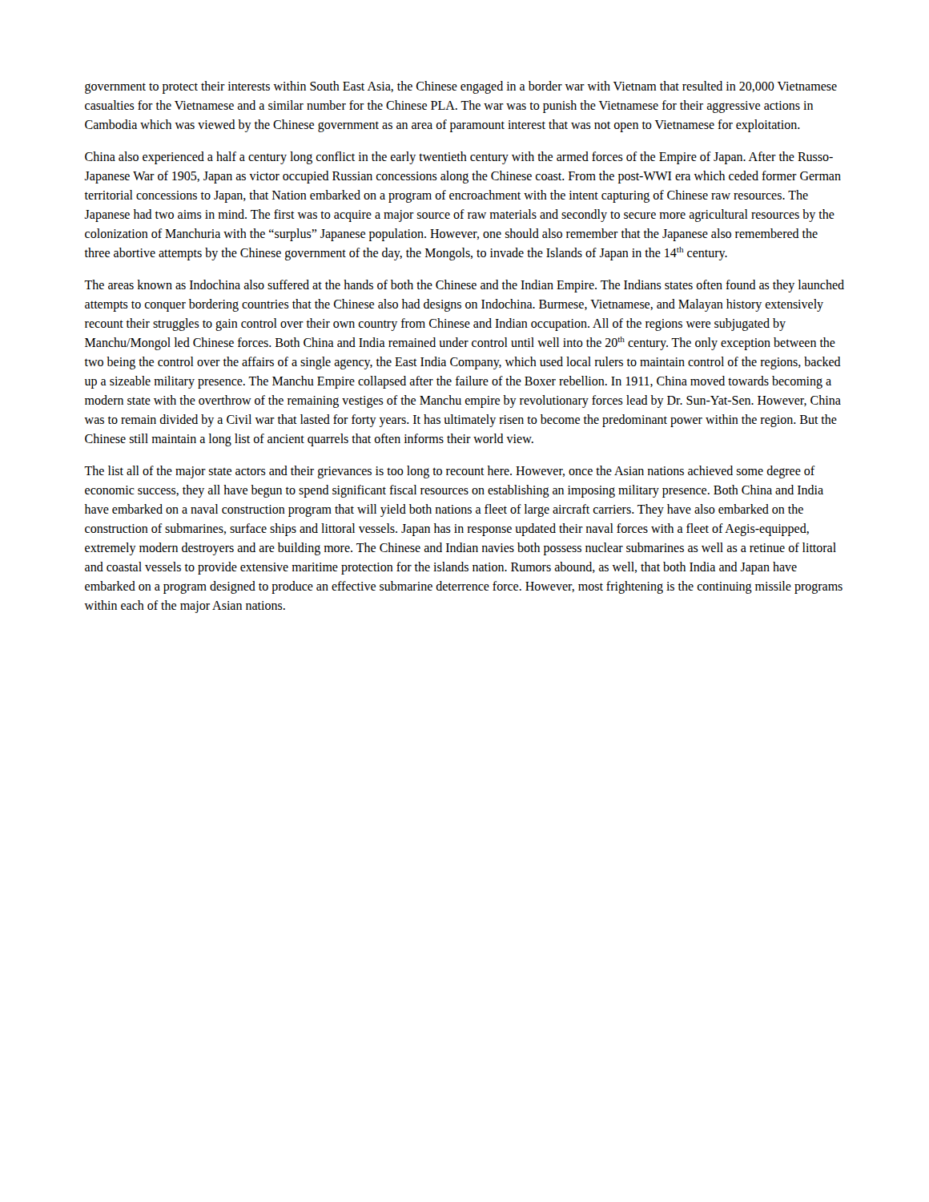government to protect their interests within South East Asia, the Chinese engaged in a border war with Vietnam that resulted in 20,000 Vietnamese casualties for the Vietnamese and a similar number for the Chinese PLA. The war was to punish the Vietnamese for their aggressive actions in Cambodia which was viewed by the Chinese government as an area of paramount interest that was not open to Vietnamese for exploitation.
China also experienced a half a century long conflict in the early twentieth century with the armed forces of the Empire of Japan. After the Russo-Japanese War of 1905, Japan as victor occupied Russian concessions along the Chinese coast. From the post-WWI era which ceded former German territorial concessions to Japan, that Nation embarked on a program of encroachment with the intent capturing of Chinese raw resources. The Japanese had two aims in mind. The first was to acquire a major source of raw materials and secondly to secure more agricultural resources by the colonization of Manchuria with the “surplus” Japanese population. However, one should also remember that the Japanese also remembered the three abortive attempts by the Chinese government of the day, the Mongols, to invade the Islands of Japan in the 14th century.
The areas known as Indochina also suffered at the hands of both the Chinese and the Indian Empire. The Indians states often found as they launched attempts to conquer bordering countries that the Chinese also had designs on Indochina. Burmese, Vietnamese, and Malayan history extensively recount their struggles to gain control over their own country from Chinese and Indian occupation. All of the regions were subjugated by Manchu/Mongol led Chinese forces. Both China and India remained under control until well into the 20th century. The only exception between the two being the control over the affairs of a single agency, the East India Company, which used local rulers to maintain control of the regions, backed up a sizeable military presence. The Manchu Empire collapsed after the failure of the Boxer rebellion. In 1911, China moved towards becoming a modern state with the overthrow of the remaining vestiges of the Manchu empire by revolutionary forces lead by Dr. Sun-Yat-Sen. However, China was to remain divided by a Civil war that lasted for forty years. It has ultimately risen to become the predominant power within the region. But the Chinese still maintain a long list of ancient quarrels that often informs their world view.
The list all of the major state actors and their grievances is too long to recount here. However, once the Asian nations achieved some degree of economic success, they all have begun to spend significant fiscal resources on establishing an imposing military presence. Both China and India have embarked on a naval construction program that will yield both nations a fleet of large aircraft carriers. They have also embarked on the construction of submarines, surface ships and littoral vessels. Japan has in response updated their naval forces with a fleet of Aegis-equipped, extremely modern destroyers and are building more. The Chinese and Indian navies both possess nuclear submarines as well as a retinue of littoral and coastal vessels to provide extensive maritime protection for the islands nation. Rumors abound, as well, that both India and Japan have embarked on a program designed to produce an effective submarine deterrence force. However, most frightening is the continuing missile programs within each of the major Asian nations.